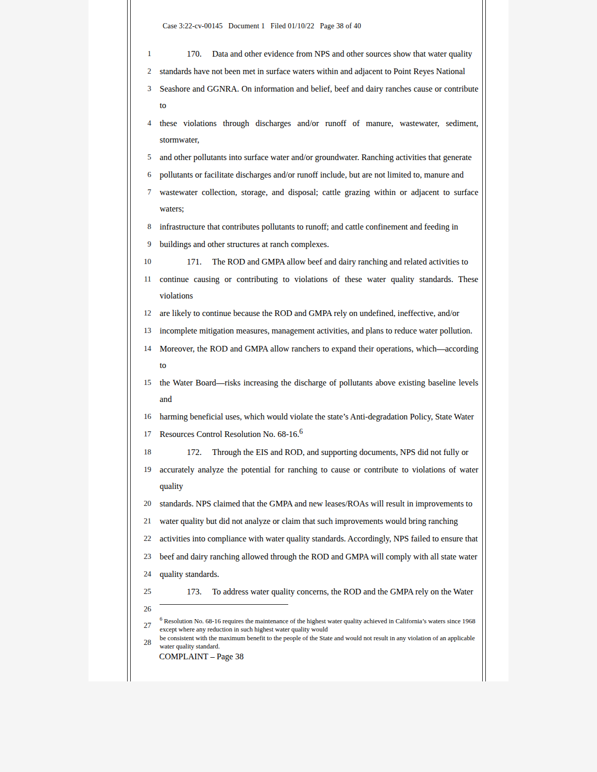Case 3:22-cv-00145 Document 1 Filed 01/10/22 Page 38 of 40
| 1 | 170. Data and other evidence from NPS and other sources show that water quality |
| 2 | standards have not been met in surface waters within and adjacent to Point Reyes National |
| 3 | Seashore and GGNRA. On information and belief, beef and dairy ranches cause or contribute to |
| 4 | these violations through discharges and/or runoff of manure, wastewater, sediment, stormwater, |
| 5 | and other pollutants into surface water and/or groundwater. Ranching activities that generate |
| 6 | pollutants or facilitate discharges and/or runoff include, but are not limited to, manure and |
| 7 | wastewater collection, storage, and disposal; cattle grazing within or adjacent to surface waters; |
| 8 | infrastructure that contributes pollutants to runoff; and cattle confinement and feeding in |
| 9 | buildings and other structures at ranch complexes. |
| 10 | 171. The ROD and GMPA allow beef and dairy ranching and related activities to |
| 11 | continue causing or contributing to violations of these water quality standards. These violations |
| 12 | are likely to continue because the ROD and GMPA rely on undefined, ineffective, and/or |
| 13 | incomplete mitigation measures, management activities, and plans to reduce water pollution. |
| 14 | Moreover, the ROD and GMPA allow ranchers to expand their operations, which—according to |
| 15 | the Water Board—risks increasing the discharge of pollutants above existing baseline levels and |
| 16 | harming beneficial uses, which would violate the state’s Anti-degradation Policy, State Water |
| 17 | Resources Control Resolution No. 68-16. 6 |
| 18 | 172. Through the EIS and ROD, and supporting documents, NPS did not fully or |
| 19 | accurately analyze the potential for ranching to cause or contribute to violations of water quality |
| 20 | standards. NPS claimed that the GMPA and new leases/ROAs will result in improvements to |
| 21 | water quality but did not analyze or claim that such improvements would bring ranching |
| 22 | activities into compliance with water quality standards. Accordingly, NPS failed to ensure that |
| 23 | beef and dairy ranching allowed through the ROD and GMPA will comply with all state water |
| 24 | quality standards. |
| 25 | 173. To address water quality concerns, the ROD and the GMPA rely on the Water |
| 26 | |
| 27 | 6 Resolution No. 68-16 requires the maintenance of the highest water quality achieved in California’s waters since 1968 except where any reduction in such highest water quality would |
| 28 | be consistent with the maximum benefit to the people of the State and would not result in any violation of an applicable water quality standard. |
COMPLAINT – Page 38